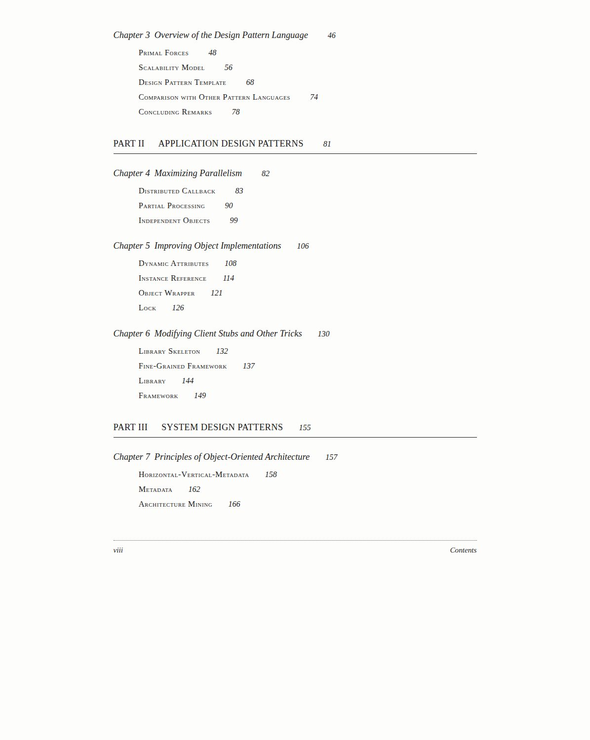Chapter 3 Overview of the Design Pattern Language 46
Primal Forces 48
Scalability Model 56
Design Pattern Template 68
Comparison with Other Pattern Languages 74
Concluding Remarks 78
PART IIAPPLICATION DESIGN PATTERNS 81
Chapter 4 Maximizing Parallelism 82
Distributed Callback 83
Partial Processing 90
Independent Objects 99
Chapter 5 Improving Object Implementations 106
Dynamic Attributes 108
Instance Reference 114
Object Wrapper 121
Lock 126
Chapter 6 Modifying Client Stubs and Other Tricks 130
Library Skeleton 132
Fine-Grained Framework 137
Library 144
Framework 149
PART IIISYSTEM DESIGN PATTERNS 155
Chapter 7 Principles of Object-Oriented Architecture 157
Horizontal-Vertical-Metadata 158
Metadata 162
Architecture Mining 166
viii Contents